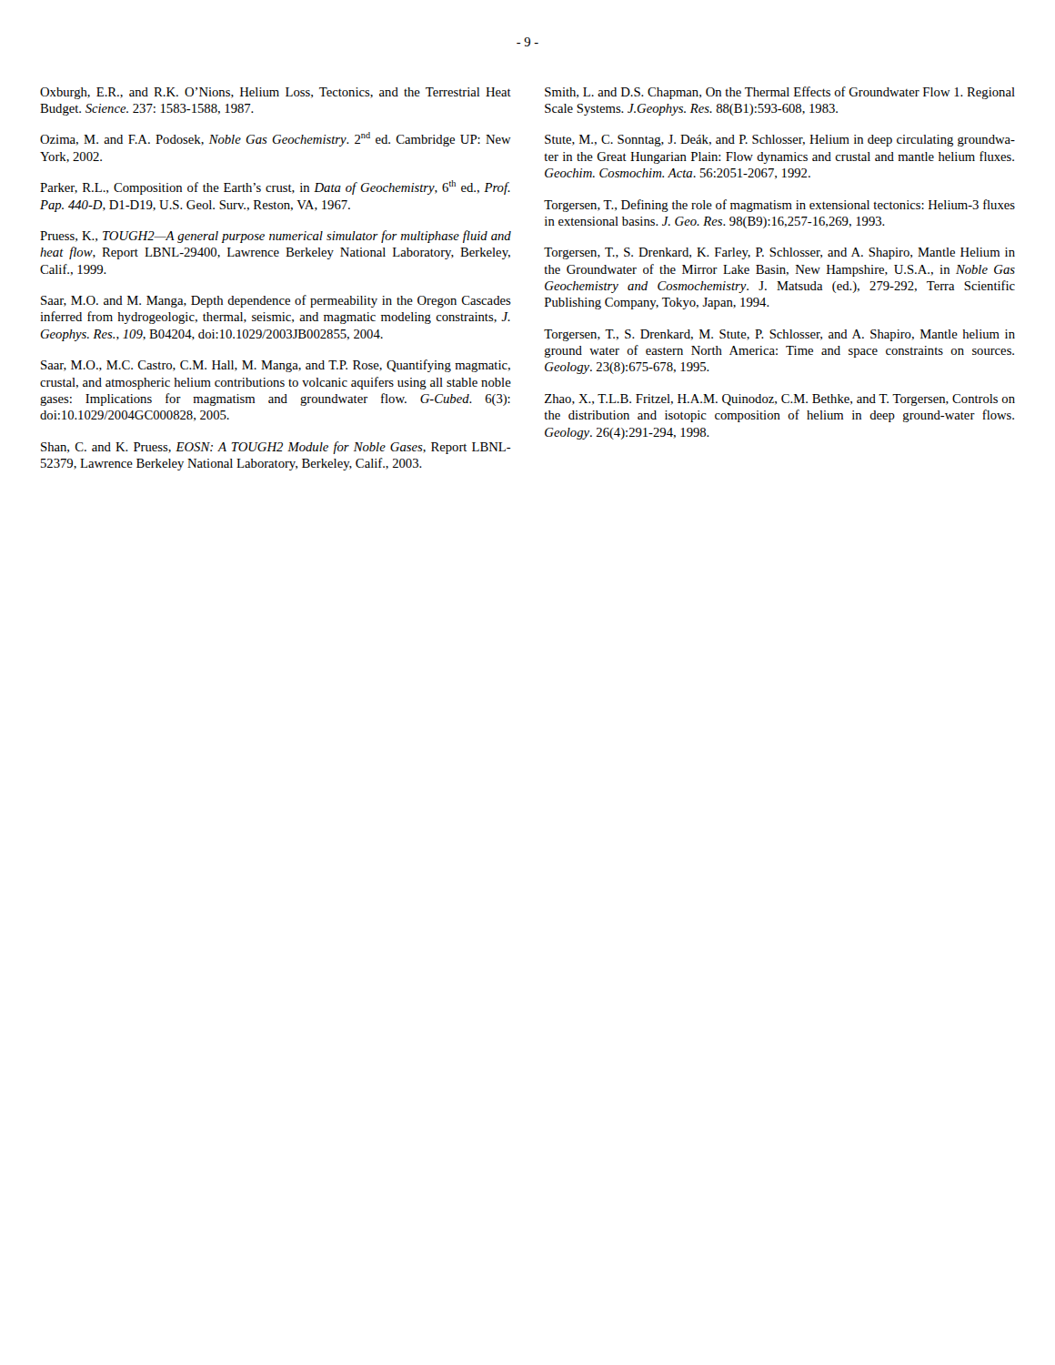- 9 -
Oxburgh, E.R., and R.K. O’Nions, Helium Loss, Tectonics, and the Terrestrial Heat Budget. Science. 237: 1583-1588, 1987.
Ozima, M. and F.A. Podosek, Noble Gas Geochemistry. 2nd ed. Cambridge UP: New York, 2002.
Parker, R.L., Composition of the Earth’s crust, in Data of Geochemistry, 6th ed., Prof. Pap. 440-D, D1-D19, U.S. Geol. Surv., Reston, VA, 1967.
Pruess, K., TOUGH2—A general purpose numerical simulator for multiphase fluid and heat flow, Report LBNL-29400, Lawrence Berkeley National Laboratory, Berkeley, Calif., 1999.
Saar, M.O. and M. Manga, Depth dependence of permeability in the Oregon Cascades inferred from hydrogeologic, thermal, seismic, and magmatic modeling constraints, J. Geophys. Res., 109, B04204, doi:10.1029/2003JB002855, 2004.
Saar, M.O., M.C. Castro, C.M. Hall, M. Manga, and T.P. Rose, Quantifying magmatic, crustal, and atmospheric helium contributions to volcanic aquifers using all stable noble gases: Implications for magmatism and groundwater flow. G-Cubed. 6(3): doi:10.1029/2004GC000828, 2005.
Shan, C. and K. Pruess, EOSN: A TOUGH2 Module for Noble Gases, Report LBNL-52379, Lawrence Berkeley National Laboratory, Berkeley, Calif., 2003.
Smith, L. and D.S. Chapman, On the Thermal Effects of Groundwater Flow 1. Regional Scale Systems. J.Geophys. Res. 88(B1):593-608, 1983.
Stute, M., C. Sonntag, J. Deák, and P. Schlosser, Helium in deep circulating groundwater in the Great Hungarian Plain: Flow dynamics and crustal and mantle helium fluxes. Geochim. Cosmochim. Acta. 56:2051-2067, 1992.
Torgersen, T., Defining the role of magmatism in extensional tectonics: Helium-3 fluxes in extensional basins. J. Geo. Res. 98(B9):16,257-16,269, 1993.
Torgersen, T., S. Drenkard, K. Farley, P. Schlosser, and A. Shapiro, Mantle Helium in the Groundwater of the Mirror Lake Basin, New Hampshire, U.S.A., in Noble Gas Geochemistry and Cosmochemistry. J. Matsuda (ed.), 279-292, Terra Scientific Publishing Company, Tokyo, Japan, 1994.
Torgersen, T., S. Drenkard, M. Stute, P. Schlosser, and A. Shapiro, Mantle helium in ground water of eastern North America: Time and space constraints on sources. Geology. 23(8):675-678, 1995.
Zhao, X., T.L.B. Fritzel, H.A.M. Quinodoz, C.M. Bethke, and T. Torgersen, Controls on the distribution and isotopic composition of helium in deep ground-water flows. Geology. 26(4):291-294, 1998.